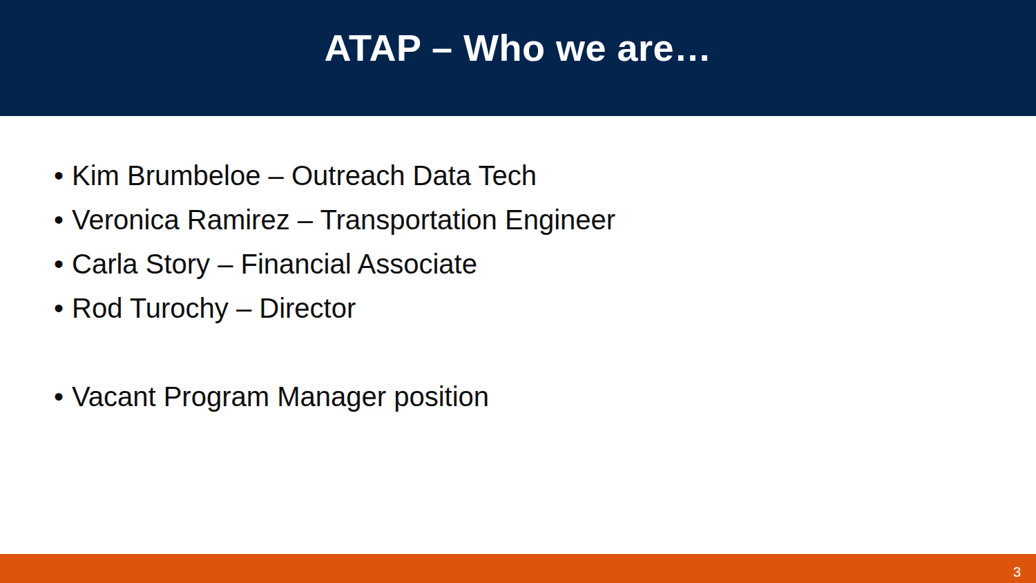ATAP – Who we are…
Kim Brumbeloe – Outreach Data Tech
Veronica Ramirez – Transportation Engineer
Carla Story – Financial Associate
Rod Turochy – Director
Vacant Program Manager position
3